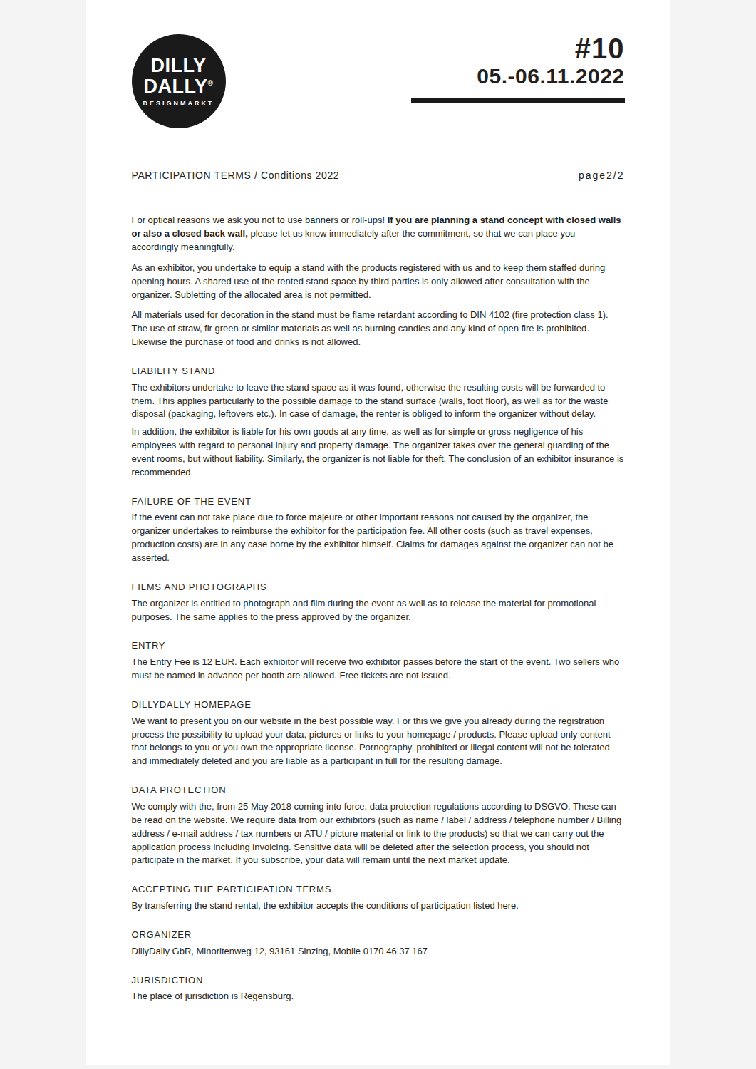DILLY DALLY® DESIGNMARKT
#10
05.-06.11.2022
PARTICIPATION TERMS / Conditions 2022 page2/2
For optical reasons we ask you not to use banners or roll-ups! If you are planning a stand concept with closed walls or also a closed back wall, please let us know immediately after the commitment, so that we can place you accordingly meaningfully.
As an exhibitor, you undertake to equip a stand with the products registered with us and to keep them staffed during opening hours. A shared use of the rented stand space by third parties is only allowed after consultation with the organizer. Subletting of the allocated area is not permitted.
All materials used for decoration in the stand must be flame retardant according to DIN 4102 (fire protection class 1). The use of straw, fir green or similar materials as well as burning candles and any kind of open fire is prohibited. Likewise the purchase of food and drinks is not allowed.
Liability Stand
The exhibitors undertake to leave the stand space as it was found, otherwise the resulting costs will be forwarded to them. This applies particularly to the possible damage to the stand surface (walls, foot floor), as well as for the waste disposal (packaging, leftovers etc.). In case of damage, the renter is obliged to inform the organizer without delay.
In addition, the exhibitor is liable for his own goods at any time, as well as for simple or gross negligence of his employees with regard to personal injury and property damage. The organizer takes over the general guarding of the event rooms, but without liability. Similarly, the organizer is not liable for theft. The conclusion of an exhibitor insurance is recommended.
Failure of the Event
If the event can not take place due to force majeure or other important reasons not caused by the organizer, the organizer undertakes to reimburse the exhibitor for the participation fee. All other costs (such as travel expenses, production costs) are in any case borne by the exhibitor himself. Claims for damages against the organizer can not be asserted.
Films and Photographs
The organizer is entitled to photograph and film during the event as well as to release the material for promotional purposes. The same applies to the press approved by the organizer.
Entry
The Entry Fee is 12 EUR. Each exhibitor will receive two exhibitor passes before the start of the event. Two sellers who must be named in advance per booth are allowed. Free tickets are not issued.
DillyDally Homepage
We want to present you on our website in the best possible way. For this we give you already during the registration process the possibility to upload your data, pictures or links to your homepage / products. Please upload only content that belongs to you or you own the appropriate license. Pornography, prohibited or illegal content will not be tolerated and immediately deleted and you are liable as a participant in full for the resulting damage.
Data Protection
We comply with the, from 25 May 2018 coming into force, data protection regulations according to DSGVO. These can be read on the website. We require data from our exhibitors (such as name / label / address / telephone number / Billing address / e-mail address / tax numbers or ATU / picture material or link to the products) so that we can carry out the application process including invoicing. Sensitive data will be deleted after the selection process, you should not participate in the market. If you subscribe, your data will remain until the next market update.
Accepting the Participation Terms
By transferring the stand rental, the exhibitor accepts the conditions of participation listed here.
Organizer
DillyDally GbR, Minoritenweg 12, 93161 Sinzing, Mobile 0170.46 37 167
Jurisdiction
The place of jurisdiction is Regensburg.